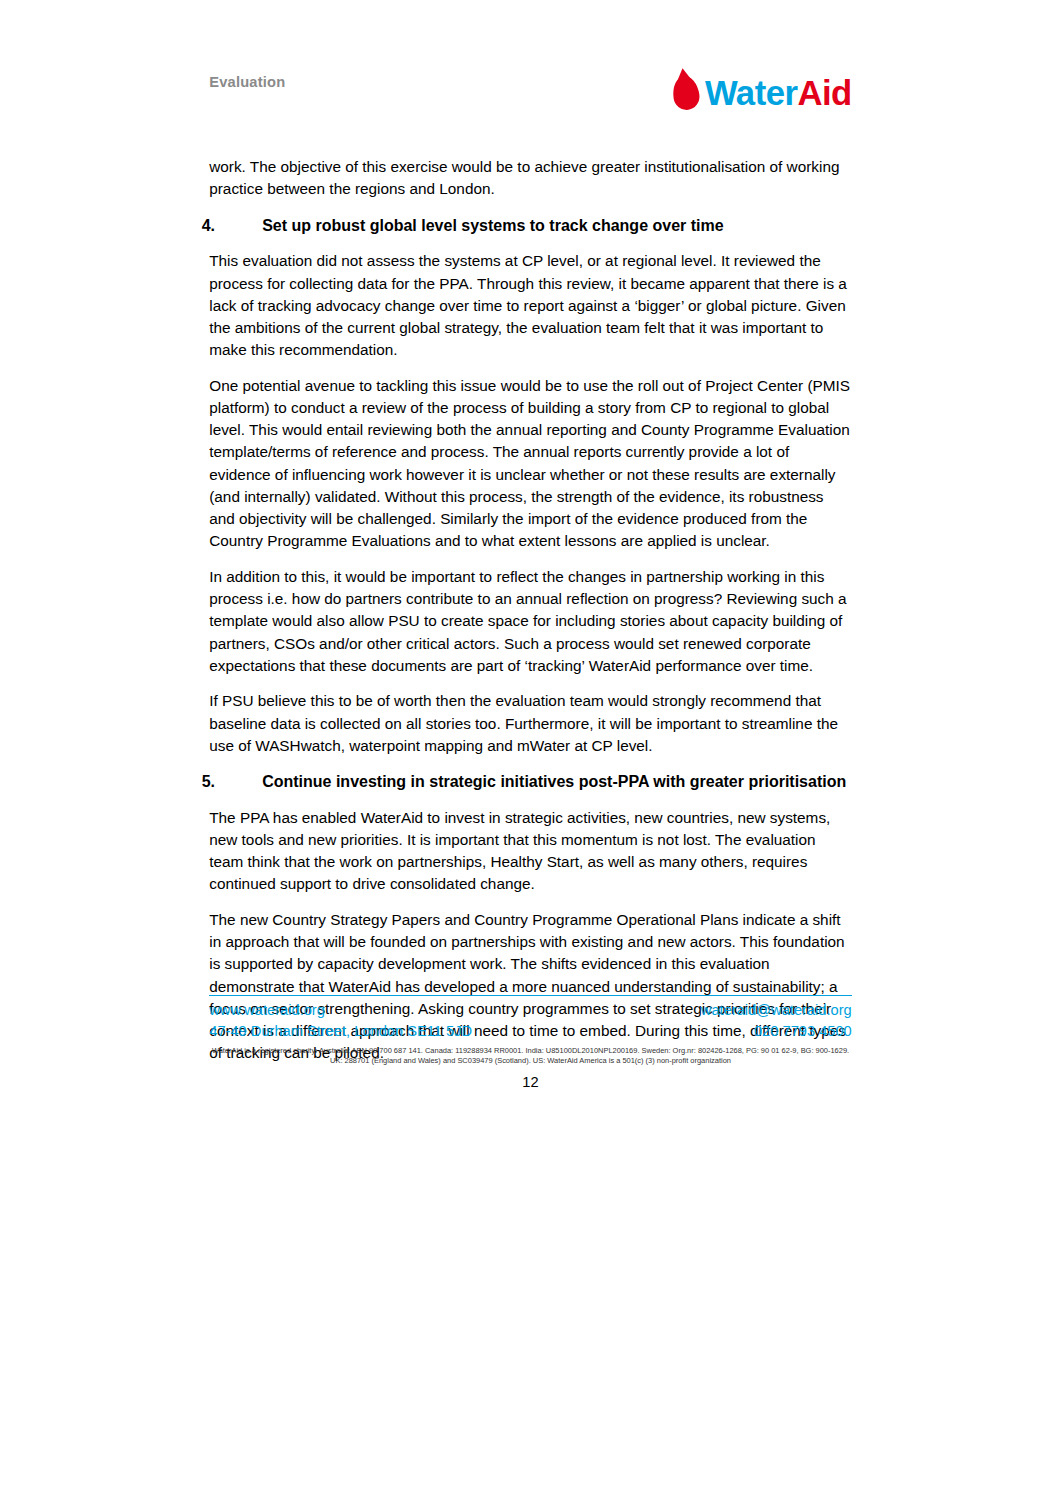Evaluation
Water Aid
work. The objective of this exercise would be to achieve greater institutionalisation of working practice between the regions and London.
4. Set up robust global level systems to track change over time
This evaluation did not assess the systems at CP level, or at regional level. It reviewed the process for collecting data for the PPA. Through this review, it became apparent that there is a lack of tracking advocacy change over time to report against a ‘bigger’ or global picture. Given the ambitions of the current global strategy, the evaluation team felt that it was important to make this recommendation.
One potential avenue to tackling this issue would be to use the roll out of Project Center (PMIS platform) to conduct a review of the process of building a story from CP to regional to global level. This would entail reviewing both the annual reporting and County Programme Evaluation template/terms of reference and process. The annual reports currently provide a lot of evidence of influencing work however it is unclear whether or not these results are externally (and internally) validated. Without this process, the strength of the evidence, its robustness and objectivity will be challenged. Similarly the import of the evidence produced from the Country Programme Evaluations and to what extent lessons are applied is unclear.
In addition to this, it would be important to reflect the changes in partnership working in this process i.e. how do partners contribute to an annual reflection on progress? Reviewing such a template would also allow PSU to create space for including stories about capacity building of partners, CSOs and/or other critical actors. Such a process would set renewed corporate expectations that these documents are part of ‘tracking’ WaterAid performance over time.
If PSU believe this to be of worth then the evaluation team would strongly recommend that baseline data is collected on all stories too. Furthermore, it will be important to streamline the use of WASHwatch, waterpoint mapping and mWater at CP level.
5. Continue investing in strategic initiatives post-PPA with greater prioritisation
The PPA has enabled WaterAid to invest in strategic activities, new countries, new systems, new tools and new priorities. It is important that this momentum is not lost. The evaluation team think that the work on partnerships, Healthy Start, as well as many others, requires continued support to drive consolidated change.
The new Country Strategy Papers and Country Programme Operational Plans indicate a shift in approach that will be founded on partnerships with existing and new actors. This foundation is supported by capacity development work. The shifts evidenced in this evaluation demonstrate that WaterAid has developed a more nuanced understanding of sustainability; a focus on sector strengthening. Asking country programmes to set strategic priorities for their context is a different approach that will need to time to embed. During this time, different types of tracking can be piloted.
www.wateraid.org
47-49 Durham Street, London SE11 5JD
wateraid@wateraid.org
020 7793 4500
WaterAid is a registered charity: Australia: ABN 99 700 687 141. Canada: 119288934 RR0001. India: U85100DL2010NPL200169. Sweden: Org.nr: 802426-1268, PG: 90 01 62-9, BG: 900-1629.
UK: 288701 (England and Wales) and SC039479 (Scotland). US: WaterAid America is a 501(c) (3) non-profit organization
12